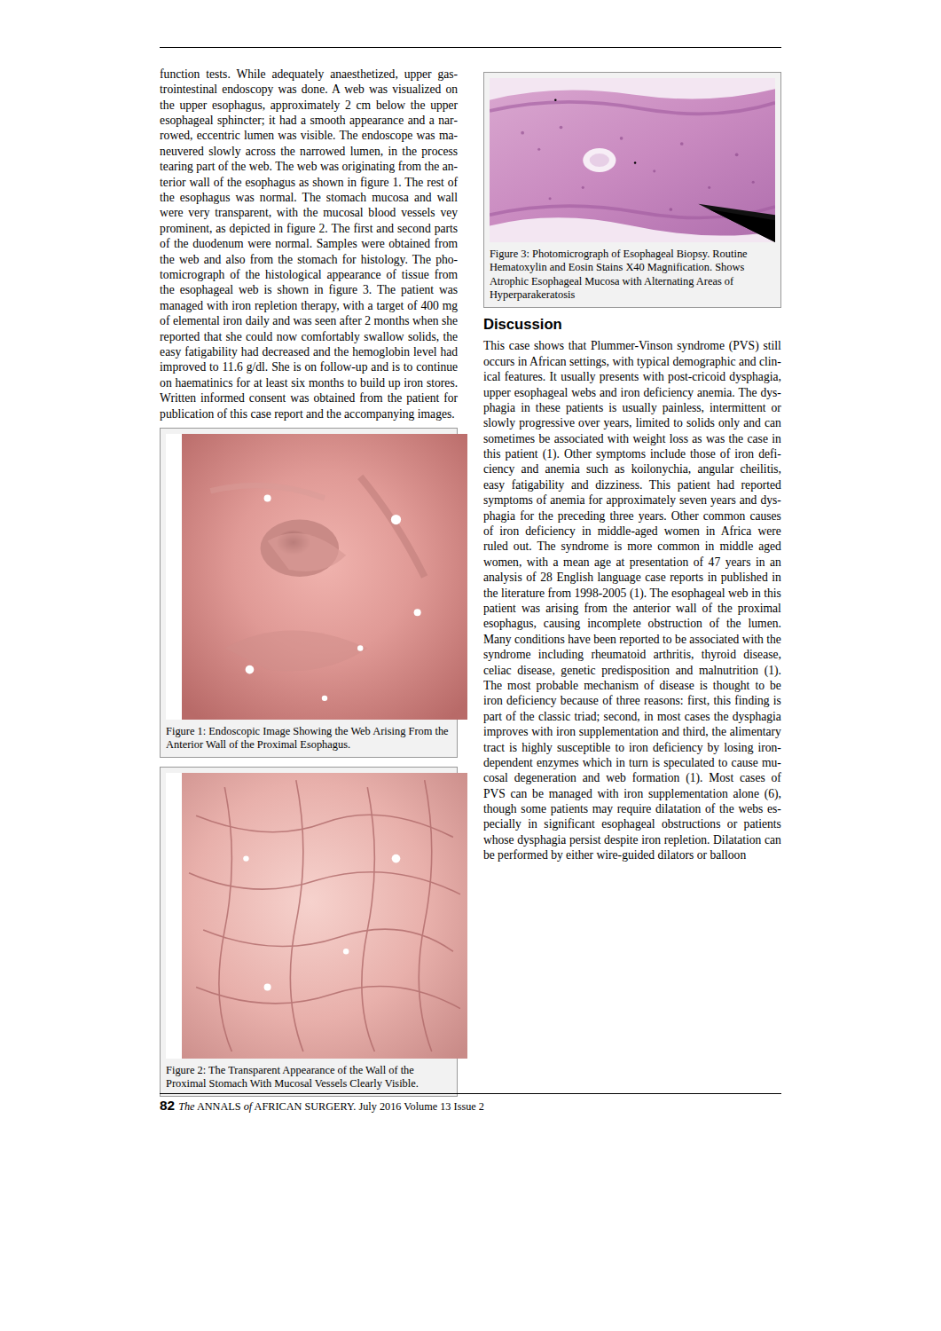function tests. While adequately anaesthetized, upper gastrointestinal endoscopy was done. A web was visualized on the upper esophagus, approximately 2 cm below the upper esophageal sphincter; it had a smooth appearance and a narrowed, eccentric lumen was visible. The endoscope was maneuvered slowly across the narrowed lumen, in the process tearing part of the web. The web was originating from the anterior wall of the esophagus as shown in figure 1. The rest of the esophagus was normal. The stomach mucosa and wall were very transparent, with the mucosal blood vessels vey prominent, as depicted in figure 2. The first and second parts of the duodenum were normal. Samples were obtained from the web and also from the stomach for histology. The photomicrograph of the histological appearance of tissue from the esophageal web is shown in figure 3. The patient was managed with iron repletion therapy, with a target of 400 mg of elemental iron daily and was seen after 2 months when she reported that she could now comfortably swallow solids, the easy fatigability had decreased and the hemoglobin level had improved to 11.6 g/dl. She is on follow-up and is to continue on haematinics for at least six months to build up iron stores. Written informed consent was obtained from the patient for publication of this case report and the accompanying images.
Figure 1: Endoscopic Image Showing the Web Arising From the Anterior Wall of the Proximal Esophagus.
Figure 2: The Transparent Appearance of the Wall of the Proximal Stomach With Mucosal Vessels Clearly Visible.
Figure 3: Photomicrograph of Esophageal Biopsy. Routine Hematoxylin and Eosin Stains X40 Magnification. Shows Atrophic Esophageal Mucosa with Alternating Areas of Hyperparakeratosis
Discussion
This case shows that Plummer-Vinson syndrome (PVS) still occurs in African settings, with typical demographic and clinical features. It usually presents with post-cricoid dysphagia, upper esophageal webs and iron deficiency anemia. The dysphagia in these patients is usually painless, intermittent or slowly progressive over years, limited to solids only and can sometimes be associated with weight loss as was the case in this patient (1). Other symptoms include those of iron deficiency and anemia such as koilonychia, angular cheilitis, easy fatigability and dizziness. This patient had reported symptoms of anemia for approximately seven years and dysphagia for the preceding three years. Other common causes of iron deficiency in middle-aged women in Africa were ruled out. The syndrome is more common in middle aged women, with a mean age at presentation of 47 years in an analysis of 28 English language case reports in published in the literature from 1998-2005 (1). The esophageal web in this patient was arising from the anterior wall of the proximal esophagus, causing incomplete obstruction of the lumen. Many conditions have been reported to be associated with the syndrome including rheumatoid arthritis, thyroid disease, celiac disease, genetic predisposition and malnutrition (1). The most probable mechanism of disease is thought to be iron deficiency because of three reasons: first, this finding is part of the classic triad; second, in most cases the dysphagia improves with iron supplementation and third, the alimentary tract is highly susceptible to iron deficiency by losing iron-dependent enzymes which in turn is speculated to cause mucosal degeneration and web formation (1). Most cases of PVS can be managed with iron supplementation alone (6), though some patients may require dilatation of the webs especially in significant esophageal obstructions or patients whose dysphagia persist despite iron repletion. Dilatation can be performed by either wire-guided dilators or balloon
82 The ANNALS of AFRICAN SURGERY. July 2016 Volume 13 Issue 2